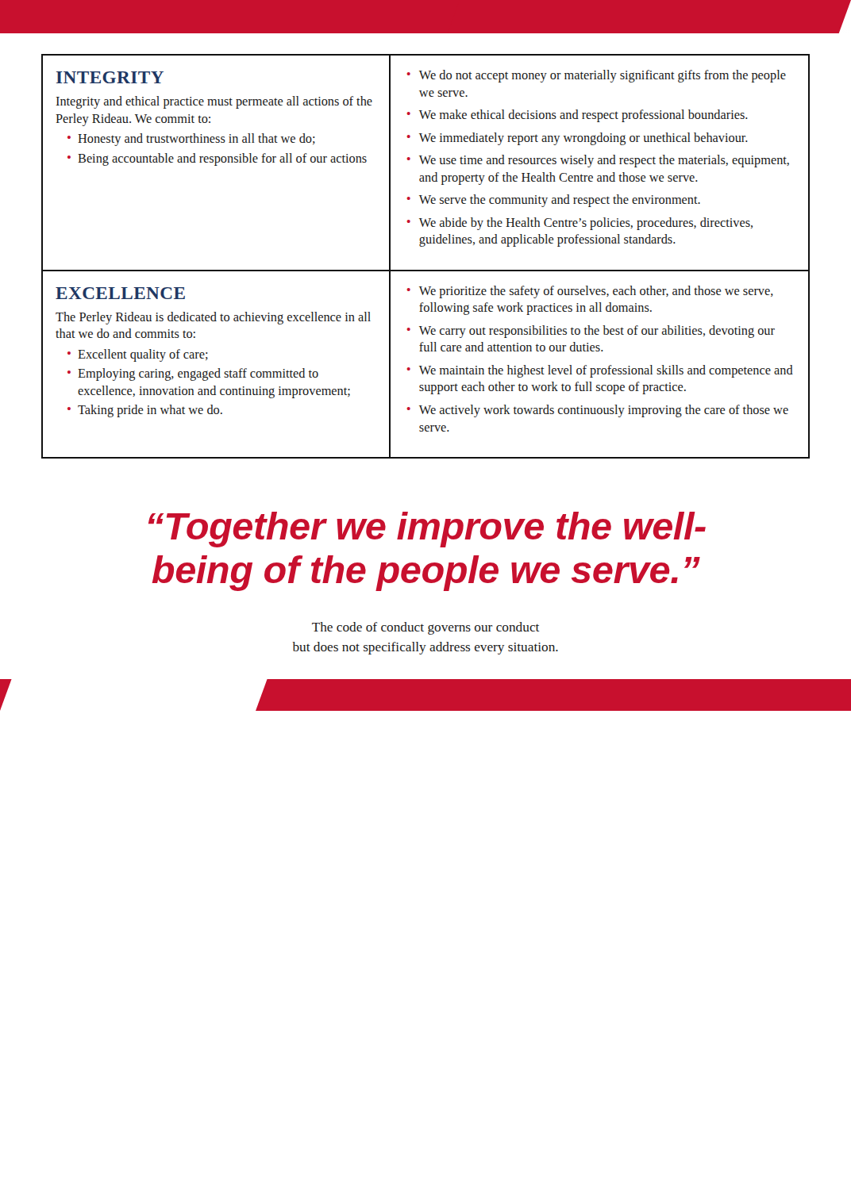| Integrity Integrity and ethical practice must permeate all actions of the Perley Rideau. We commit to: Honesty and trustworthiness in all that we do; Being accountable and responsible for all of our actions | We do not accept money or materially significant gifts from the people we serve. We make ethical decisions and respect professional boundaries. We immediately report any wrongdoing or unethical behaviour. We use time and resources wisely and respect the materials, equipment, and property of the Health Centre and those we serve. We serve the community and respect the environment. We abide by the Health Centre’s policies, procedures, directives, guidelines, and applicable professional standards. |
| Excellence The Perley Rideau is dedicated to achieving excellence in all that we do and commits to: Excellent quality of care; Employing caring, engaged staff committed to excellence, innovation and continuing improvement; Taking pride in what we do. | We prioritize the safety of ourselves, each other, and those we serve, following safe work practices in all domains. We carry out responsibilities to the best of our abilities, devoting our full care and attention to our duties. We maintain the highest level of professional skills and competence and support each other to work to full scope of practice. We actively work towards continuously improving the care of those we serve. |
“Together we improve the well-being of the people we serve.”
The code of conduct governs our conduct
but does not specifically address every situation.